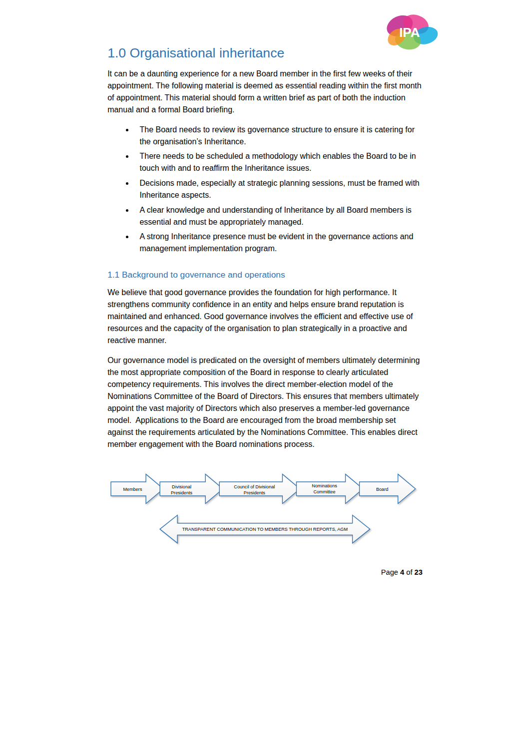IPA
1.0 Organisational inheritance
It can be a daunting experience for a new Board member in the first few weeks of their appointment. The following material is deemed as essential reading within the first month of appointment. This material should form a written brief as part of both the induction manual and a formal Board briefing.
The Board needs to review its governance structure to ensure it is catering for the organisation’s Inheritance.
There needs to be scheduled a methodology which enables the Board to be in touch with and to reaffirm the Inheritance issues.
Decisions made, especially at strategic planning sessions, must be framed with Inheritance aspects.
A clear knowledge and understanding of Inheritance by all Board members is essential and must be appropriately managed.
A strong Inheritance presence must be evident in the governance actions and management implementation program.
1.1 Background to governance and operations
We believe that good governance provides the foundation for high performance. It strengthens community confidence in an entity and helps ensure brand reputation is maintained and enhanced. Good governance involves the efficient and effective use of resources and the capacity of the organisation to plan strategically in a proactive and reactive manner.
Our governance model is predicated on the oversight of members ultimately determining the most appropriate composition of the Board in response to clearly articulated competency requirements. This involves the direct member-election model of the Nominations Committee of the Board of Directors. This ensures that members ultimately appoint the vast majority of Directors which also preserves a member-led governance model. Applications to the Board are encouraged from the broad membership set against the requirements articulated by the Nominations Committee. This enables direct member engagement with the Board nominations process.
Members Divisional Presidents Council of Divisional Presidents Nominations Committee Board TRANSPARENT COMMUNICATION TO MEMBERS THROUGH REPORTS, AGM
Page 4 of 23